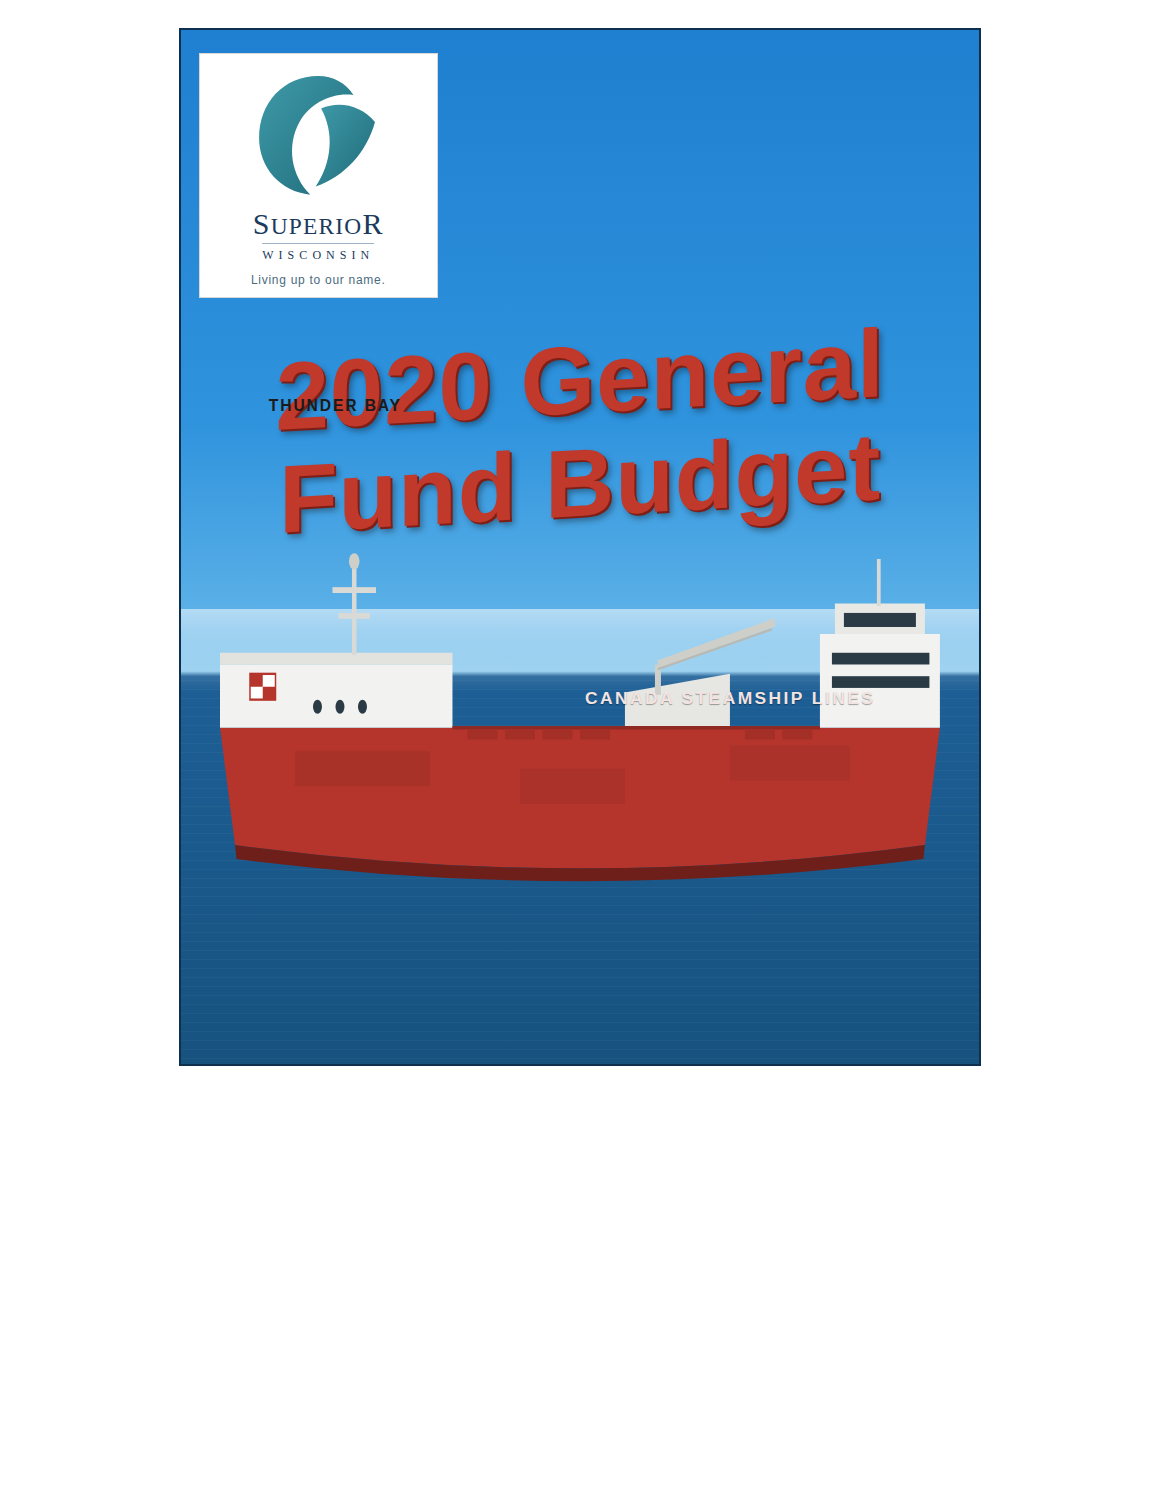SUPERIOR
WISCONSIN
Living up to our name.
2020 General Fund Budget
THUNDER BAY
CANADA STEAMSHIP LINES
Photograph of the Canada Steamship Lines bulk carrier “Thunder Bay” on Lake Superior under a clear blue sky, with the City of Superior, Wisconsin logo and the tagline “Living up to our name.” in the upper left corner and the title “2020 General Fund Budget” across the sky.